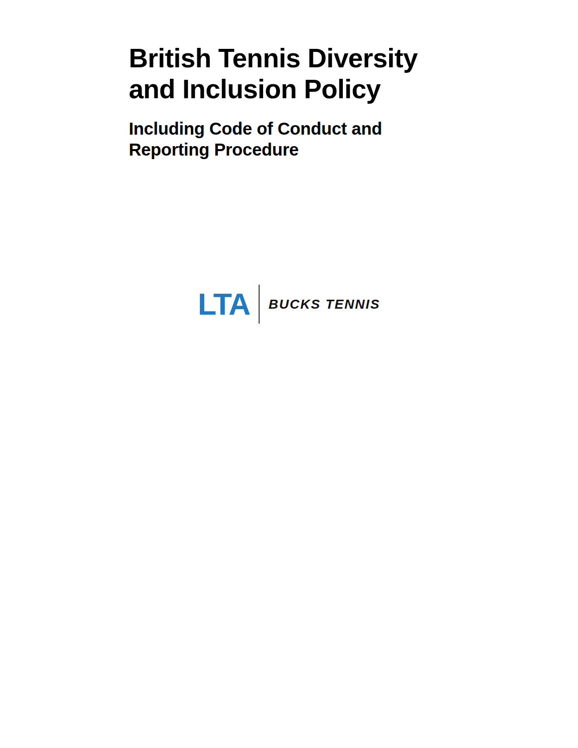British Tennis Diversity and Inclusion Policy
Including Code of Conduct and Reporting Procedure
LTA Bucks Tennis